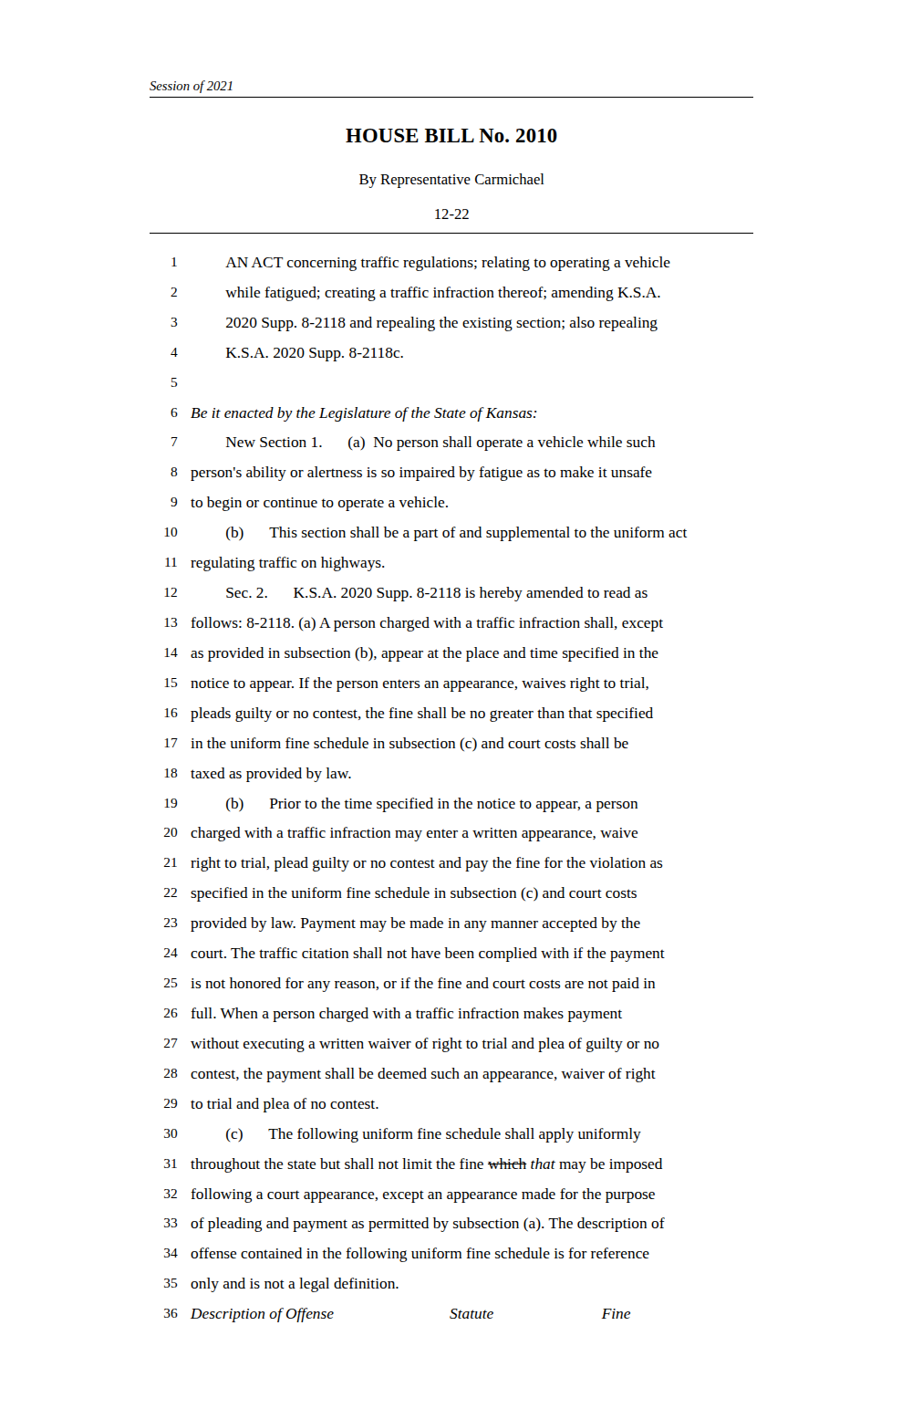Session of 2021
HOUSE BILL No. 2010
By Representative Carmichael
12-22
AN ACT concerning traffic regulations; relating to operating a vehicle
while fatigued; creating a traffic infraction thereof; amending K.S.A.
2020 Supp. 8-2118 and repealing the existing section; also repealing
K.S.A. 2020 Supp. 8-2118c.
Be it enacted by the Legislature of the State of Kansas:
New Section 1. (a) No person shall operate a vehicle while such
person's ability or alertness is so impaired by fatigue as to make it unsafe
to begin or continue to operate a vehicle.
(b) This section shall be a part of and supplemental to the uniform act
regulating traffic on highways.
Sec. 2. K.S.A. 2020 Supp. 8-2118 is hereby amended to read as
follows: 8-2118. (a) A person charged with a traffic infraction shall, except
as provided in subsection (b), appear at the place and time specified in the
notice to appear. If the person enters an appearance, waives right to trial,
pleads guilty or no contest, the fine shall be no greater than that specified
in the uniform fine schedule in subsection (c) and court costs shall be
taxed as provided by law.
(b) Prior to the time specified in the notice to appear, a person
charged with a traffic infraction may enter a written appearance, waive
right to trial, plead guilty or no contest and pay the fine for the violation as
specified in the uniform fine schedule in subsection (c) and court costs
provided by law. Payment may be made in any manner accepted by the
court. The traffic citation shall not have been complied with if the payment
is not honored for any reason, or if the fine and court costs are not paid in
full. When a person charged with a traffic infraction makes payment
without executing a written waiver of right to trial and plea of guilty or no
contest, the payment shall be deemed such an appearance, waiver of right
to trial and plea of no contest.
(c) The following uniform fine schedule shall apply uniformly
throughout the state but shall not limit the fine which that may be imposed
following a court appearance, except an appearance made for the purpose
of pleading and payment as permitted by subsection (a). The description of
offense contained in the following uniform fine schedule is for reference
only and is not a legal definition.
Description of Offense Statute Fine